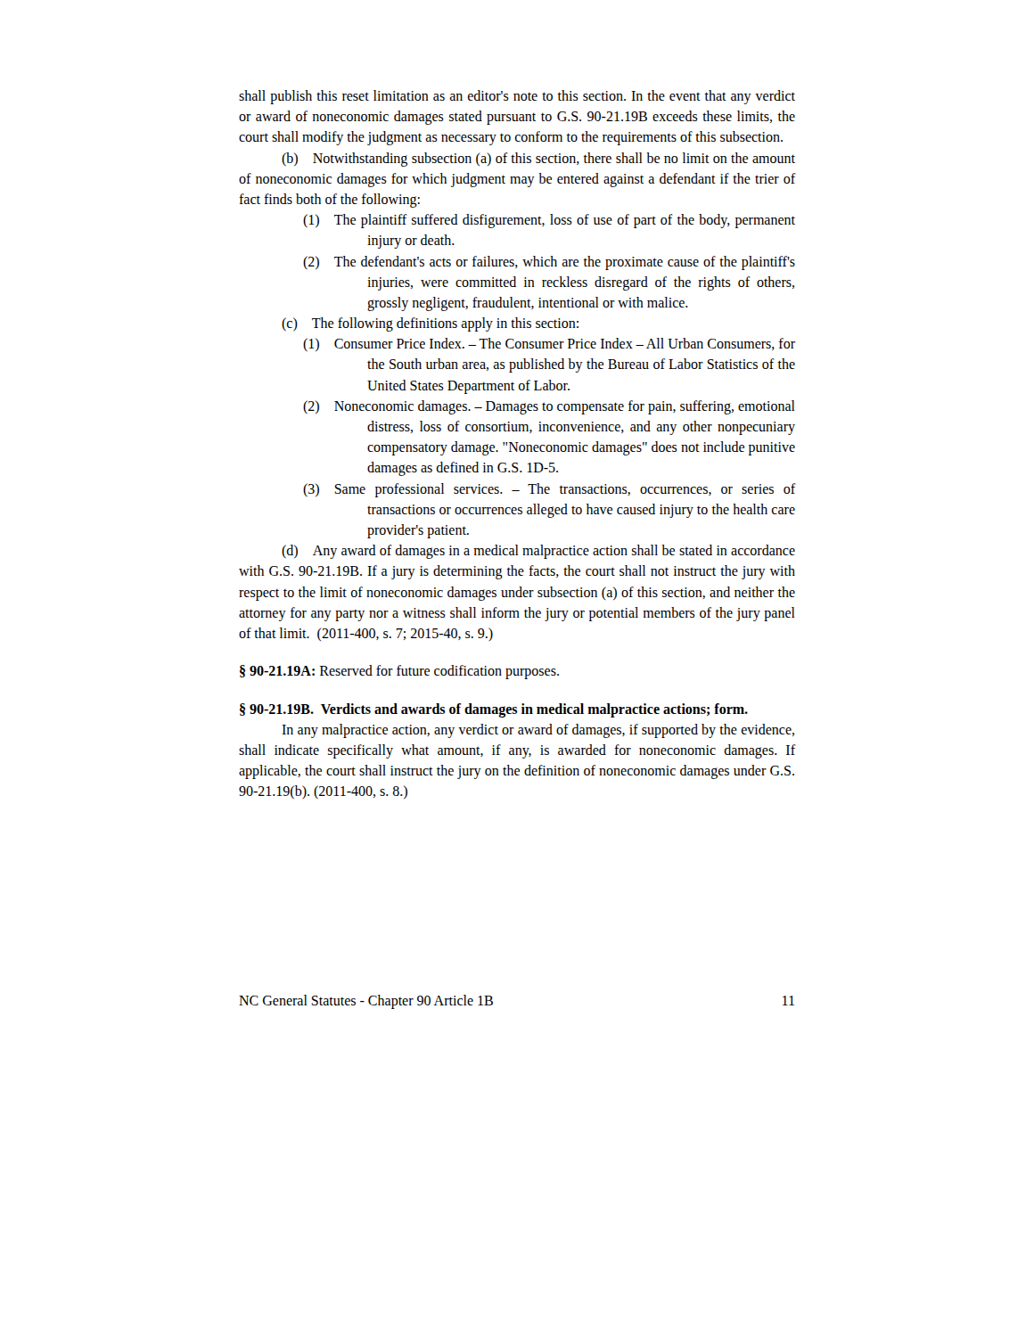shall publish this reset limitation as an editor's note to this section. In the event that any verdict or award of noneconomic damages stated pursuant to G.S. 90-21.19B exceeds these limits, the court shall modify the judgment as necessary to conform to the requirements of this subsection.
(b) Notwithstanding subsection (a) of this section, there shall be no limit on the amount of noneconomic damages for which judgment may be entered against a defendant if the trier of fact finds both of the following:
(1) The plaintiff suffered disfigurement, loss of use of part of the body, permanent injury or death.
(2) The defendant's acts or failures, which are the proximate cause of the plaintiff's injuries, were committed in reckless disregard of the rights of others, grossly negligent, fraudulent, intentional or with malice.
(c) The following definitions apply in this section:
(1) Consumer Price Index. – The Consumer Price Index – All Urban Consumers, for the South urban area, as published by the Bureau of Labor Statistics of the United States Department of Labor.
(2) Noneconomic damages. – Damages to compensate for pain, suffering, emotional distress, loss of consortium, inconvenience, and any other nonpecuniary compensatory damage. "Noneconomic damages" does not include punitive damages as defined in G.S. 1D-5.
(3) Same professional services. – The transactions, occurrences, or series of transactions or occurrences alleged to have caused injury to the health care provider's patient.
(d) Any award of damages in a medical malpractice action shall be stated in accordance with G.S. 90-21.19B. If a jury is determining the facts, the court shall not instruct the jury with respect to the limit of noneconomic damages under subsection (a) of this section, and neither the attorney for any party nor a witness shall inform the jury or potential members of the jury panel of that limit. (2011-400, s. 7; 2015-40, s. 9.)
§ 90-21.19A: Reserved for future codification purposes.
§ 90-21.19B. Verdicts and awards of damages in medical malpractice actions; form.
In any malpractice action, any verdict or award of damages, if supported by the evidence, shall indicate specifically what amount, if any, is awarded for noneconomic damages. If applicable, the court shall instruct the jury on the definition of noneconomic damages under G.S. 90-21.19(b). (2011-400, s. 8.)
NC General Statutes - Chapter 90 Article 1B
11